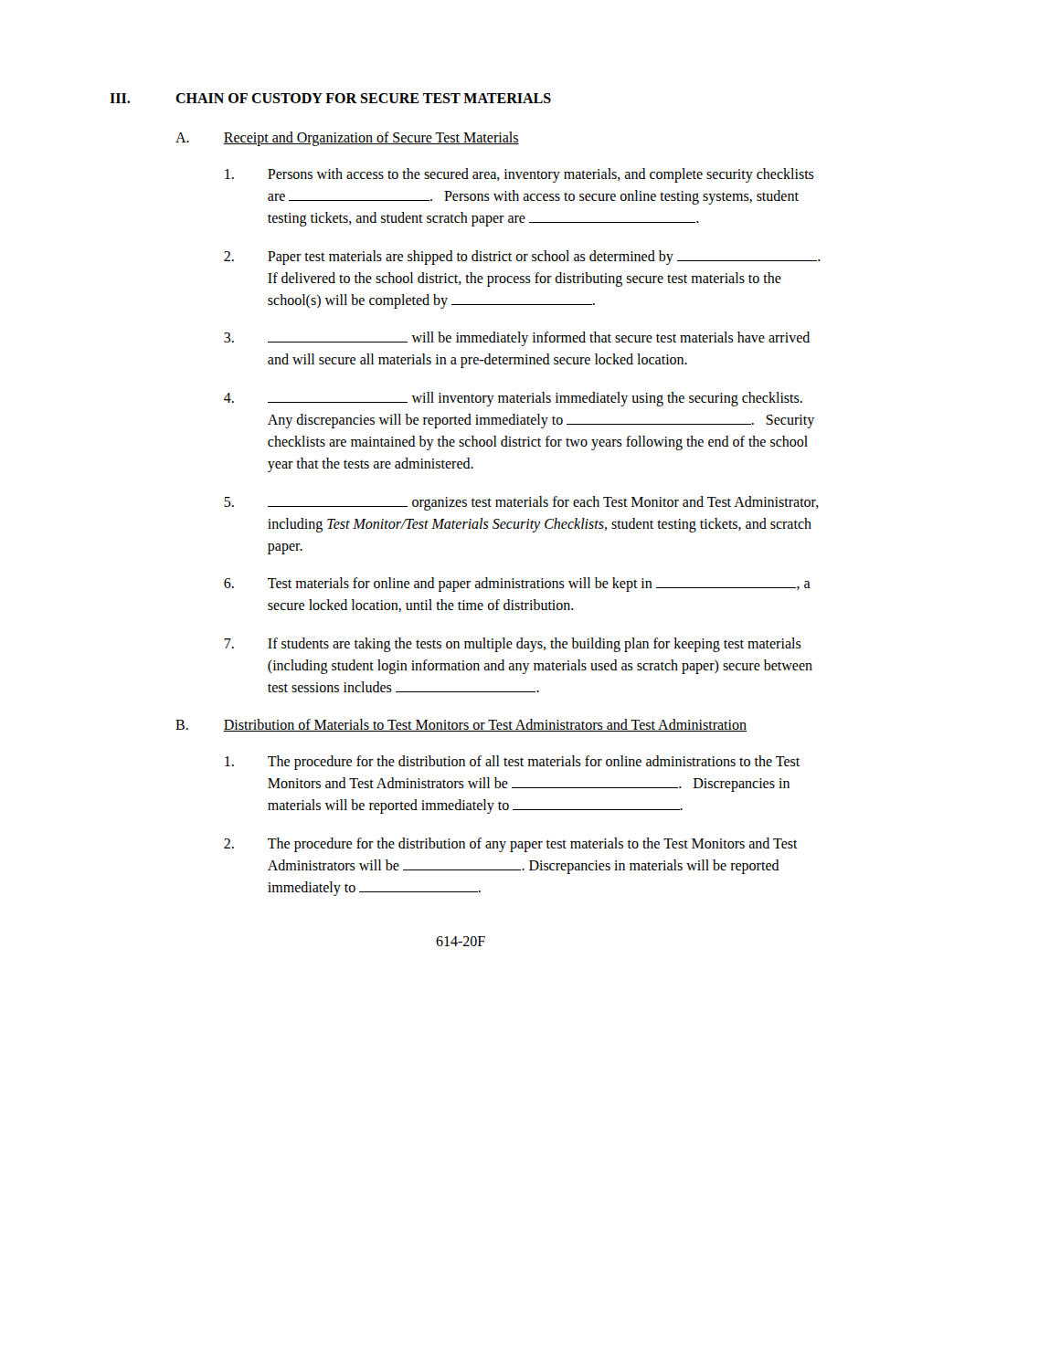III.
Chain of Custody for Secure Test Materials
A.
Receipt and Organization of Secure Test Materials
1.
Persons with access to the secured area, inventory materials, and complete security checklists are . Persons with access to secure online testing systems, student testing tickets, and student scratch paper are .
2.
Paper test materials are shipped to district or school as determined by . If delivered to the school district, the process for distributing secure test materials to the school(s) will be completed by .
3.
will be immediately informed that secure test materials have arrived and will secure all materials in a pre-determined secure locked location.
4.
will inventory materials immediately using the securing checklists. Any discrepancies will be reported immediately to . Security checklists are maintained by the school district for two years following the end of the school year that the tests are administered.
5.
organizes test materials for each Test Monitor and Test Administrator, including Test Monitor/Test Materials Security Checklists, student testing tickets, and scratch paper.
6.
Test materials for online and paper administrations will be kept in , a secure locked location, until the time of distribution.
7.
If students are taking the tests on multiple days, the building plan for keeping test materials (including student login information and any materials used as scratch paper) secure between test sessions includes .
B.
Distribution of Materials to Test Monitors or Test Administrators and Test Administration
1.
The procedure for the distribution of all test materials for online administrations to the Test Monitors and Test Administrators will be . Discrepancies in materials will be reported immediately to .
2.
The procedure for the distribution of any paper test materials to the Test Monitors and Test Administrators will be . Discrepancies in materials will be reported immediately to .
614-20F